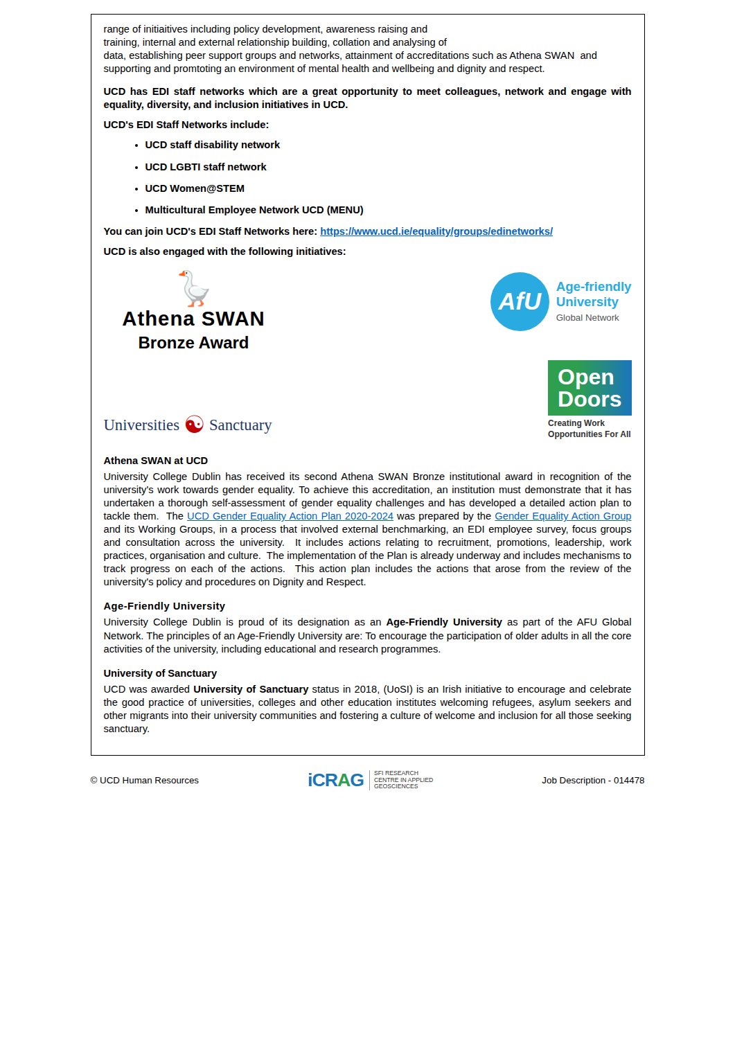range of initiaitives including policy development, awareness raising and
training, internal and external relationship building, collation and analysing of
data, establishing peer support groups and networks, attainment of accreditations such as Athena SWAN and supporting and promtoting an environment of mental health and wellbeing and dignity and respect.
UCD has EDI staff networks which are a great opportunity to meet colleagues, network and engage with equality, diversity, and inclusion initiatives in UCD.
UCD's EDI Staff Networks include:
UCD staff disability network
UCD LGBTI staff network
UCD Women@STEM
Multicultural Employee Network UCD (MENU)
You can join UCD's EDI Staff Networks here: https://www.ucd.ie/equality/groups/edinetworks/
UCD is also engaged with the following initiatives:
🪿
Athena SWAN
Bronze Award
AfU
Age-friendly
University
Global Network
Universities ☯ Sanctuary
Open
Doors
Creating Work
Opportunities For All
Athena SWAN at UCD
University College Dublin has received its second Athena SWAN Bronze institutional award in recognition of the university's work towards gender equality. To achieve this accreditation, an institution must demonstrate that it has undertaken a thorough self-assessment of gender equality challenges and has developed a detailed action plan to tackle them. The UCD Gender Equality Action Plan 2020-2024 was prepared by the Gender Equality Action Group and its Working Groups, in a process that involved external benchmarking, an EDI employee survey, focus groups and consultation across the university. It includes actions relating to recruitment, promotions, leadership, work practices, organisation and culture. The implementation of the Plan is already underway and includes mechanisms to track progress on each of the actions. This action plan includes the actions that arose from the review of the university's policy and procedures on Dignity and Respect.
Age-Friendly University
University College Dublin is proud of its designation as an Age-Friendly University as part of the AFU Global Network. The principles of an Age-Friendly University are: To encourage the participation of older adults in all the core activities of the university, including educational and research programmes.
University of Sanctuary
UCD was awarded University of Sanctuary status in 2018, (UoSI) is an Irish initiative to encourage and celebrate the good practice of universities, colleges and other education institutes welcoming refugees, asylum seekers and other migrants into their university communities and fostering a culture of welcome and inclusion for all those seeking sanctuary.
© UCD Human Resources
iCRAG SFI RESEARCH
CENTRE IN APPLIED
GEOSCIENCES
Job Description - 014478